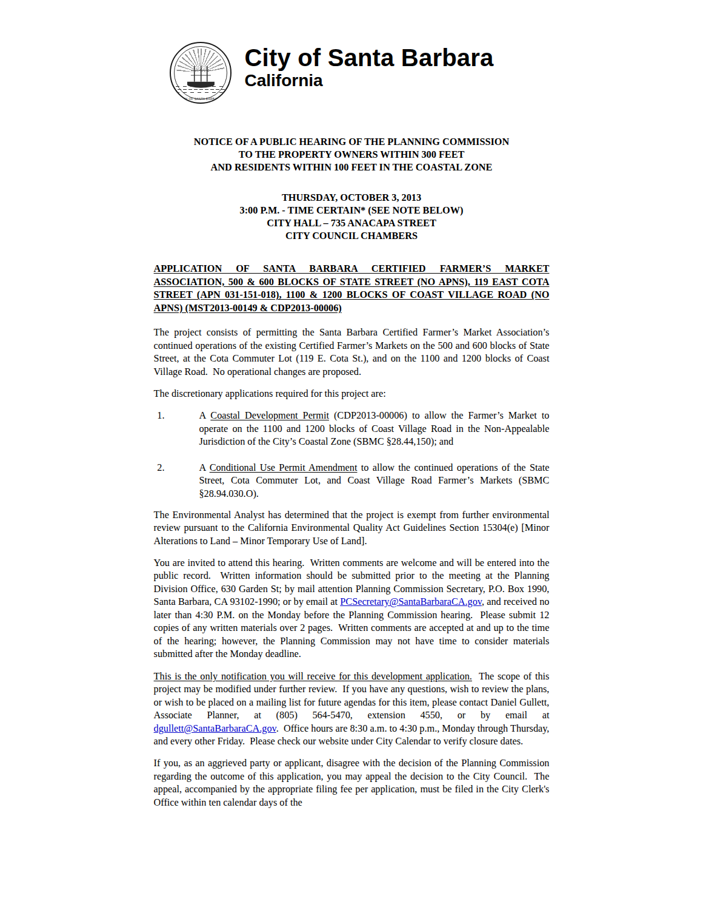CITY OF SANTA BARBARA
City of Santa Barbara
California
NOTICE OF A PUBLIC HEARING OF THE PLANNING COMMISSION
TO THE PROPERTY OWNERS WITHIN 300 FEET
AND RESIDENTS WITHIN 100 FEET IN THE COASTAL ZONE
THURSDAY, OCTOBER 3, 2013
3:00 P.M. - TIME CERTAIN* (SEE NOTE BELOW)
CITY HALL – 735 ANACAPA STREET
CITY COUNCIL CHAMBERS
APPLICATION OF SANTA BARBARA CERTIFIED FARMER’S MARKET ASSOCIATION, 500 & 600 BLOCKS OF STATE STREET (NO APNS), 119 EAST COTA STREET (APN 031-151-018), 1100 & 1200 BLOCKS OF COAST VILLAGE ROAD (NO APNS) (MST2013-00149 & CDP2013-00006)
The project consists of permitting the Santa Barbara Certified Farmer’s Market Association’s continued operations of the existing Certified Farmer’s Markets on the 500 and 600 blocks of State Street, at the Cota Commuter Lot (119 E. Cota St.), and on the 1100 and 1200 blocks of Coast Village Road. No operational changes are proposed.
The discretionary applications required for this project are:
A Coastal Development Permit (CDP2013-00006) to allow the Farmer’s Market to operate on the 1100 and 1200 blocks of Coast Village Road in the Non-Appealable Jurisdiction of the City’s Coastal Zone (SBMC §28.44,150); and
A Conditional Use Permit Amendment to allow the continued operations of the State Street, Cota Commuter Lot, and Coast Village Road Farmer’s Markets (SBMC §28.94.030.O).
The Environmental Analyst has determined that the project is exempt from further environmental review pursuant to the California Environmental Quality Act Guidelines Section 15304(e) [Minor Alterations to Land – Minor Temporary Use of Land].
You are invited to attend this hearing. Written comments are welcome and will be entered into the public record. Written information should be submitted prior to the meeting at the Planning Division Office, 630 Garden St; by mail attention Planning Commission Secretary, P.O. Box 1990, Santa Barbara, CA 93102-1990; or by email at PCSecretary@SantaBarbaraCA.gov, and received no later than 4:30 P.M. on the Monday before the Planning Commission hearing. Please submit 12 copies of any written materials over 2 pages. Written comments are accepted at and up to the time of the hearing; however, the Planning Commission may not have time to consider materials submitted after the Monday deadline.
This is the only notification you will receive for this development application. The scope of this project may be modified under further review. If you have any questions, wish to review the plans, or wish to be placed on a mailing list for future agendas for this item, please contact Daniel Gullett, Associate Planner, at (805) 564-5470, extension 4550, or by email at dgullett@SantaBarbaraCA.gov. Office hours are 8:30 a.m. to 4:30 p.m., Monday through Thursday, and every other Friday. Please check our website under City Calendar to verify closure dates.
If you, as an aggrieved party or applicant, disagree with the decision of the Planning Commission regarding the outcome of this application, you may appeal the decision to the City Council. The appeal, accompanied by the appropriate filing fee per application, must be filed in the City Clerk's Office within ten calendar days of the